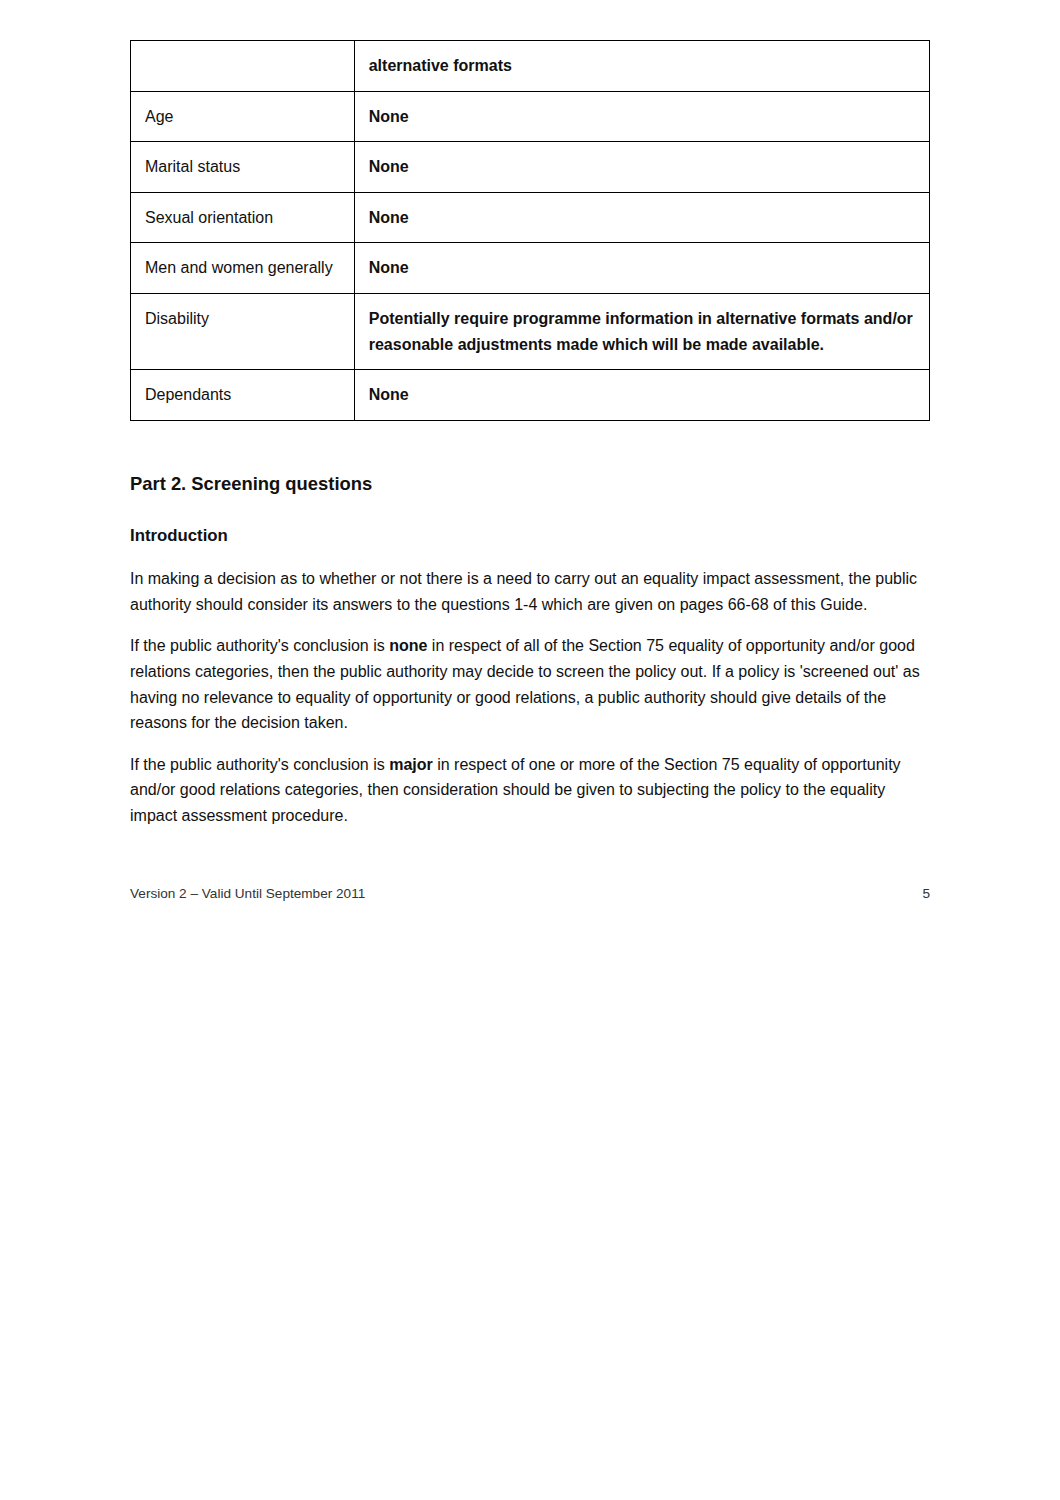| | alternative formats |
| Age | None |
| Marital status | None |
| Sexual orientation | None |
| Men and women generally | None |
| Disability | Potentially require programme information in alternative formats and/or reasonable adjustments made which will be made available. |
| Dependants | None |
Part 2. Screening questions
Introduction
In making a decision as to whether or not there is a need to carry out an equality impact assessment, the public authority should consider its answers to the questions 1-4 which are given on pages 66-68 of this Guide.
If the public authority's conclusion is none in respect of all of the Section 75 equality of opportunity and/or good relations categories, then the public authority may decide to screen the policy out. If a policy is 'screened out' as having no relevance to equality of opportunity or good relations, a public authority should give details of the reasons for the decision taken.
If the public authority's conclusion is major in respect of one or more of the Section 75 equality of opportunity and/or good relations categories, then consideration should be given to subjecting the policy to the equality impact assessment procedure.
Version 2 – Valid Until September 2011 5